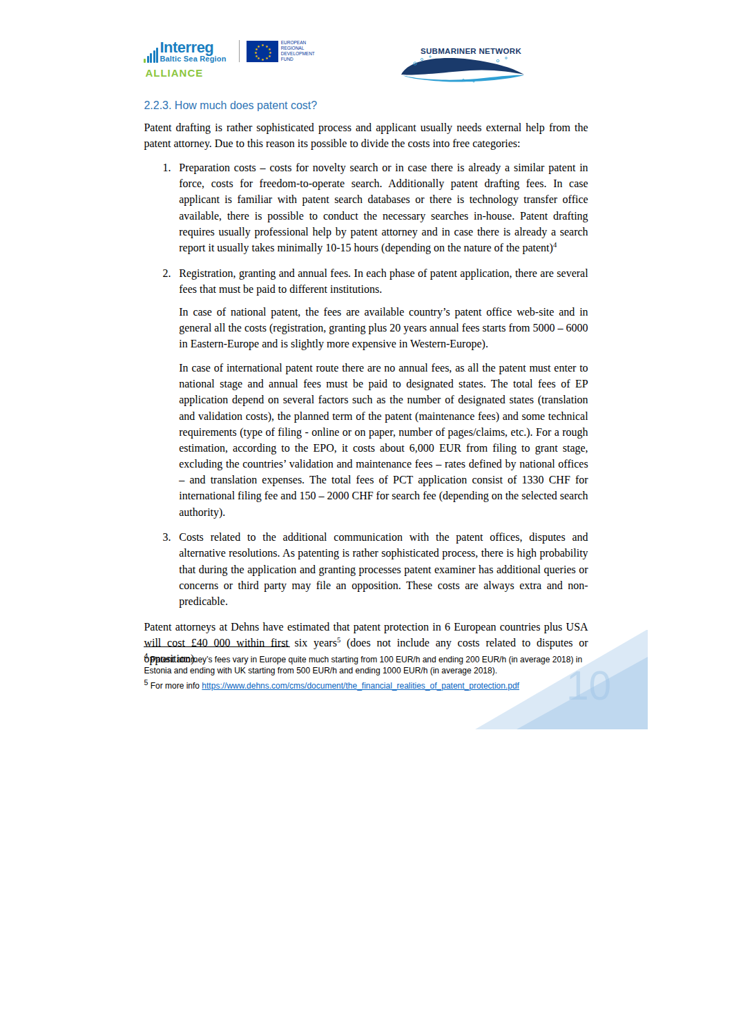Interreg
Baltic Sea Region
★ ★ ★ ★ ★ ★ ★ ★ ★ ★ ★ ★
EUROPEAN
REGIONAL
DEVELOPMENT
FUND
ALLIANCE
SUBMARINER NETWORK
2.2.3. How much does patent cost?
Patent drafting is rather sophisticated process and applicant usually needs external help from the patent attorney. Due to this reason its possible to divide the costs into free categories:
Preparation costs – costs for novelty search or in case there is already a similar patent in force, costs for freedom-to-operate search. Additionally patent drafting fees. In case applicant is familiar with patent search databases or there is technology transfer office available, there is possible to conduct the necessary searches in-house. Patent drafting requires usually professional help by patent attorney and in case there is already a search report it usually takes minimally 10-15 hours (depending on the nature of the patent)4
Registration, granting and annual fees. In each phase of patent application, there are several fees that must be paid to different institutions.
In case of national patent, the fees are available country’s patent office web-site and in general all the costs (registration, granting plus 20 years annual fees starts from 5000 – 6000 in Eastern-Europe and is slightly more expensive in Western-Europe).
In case of international patent route there are no annual fees, as all the patent must enter to national stage and annual fees must be paid to designated states. The total fees of EP application depend on several factors such as the number of designated states (translation and validation costs), the planned term of the patent (maintenance fees) and some technical requirements (type of filing - online or on paper, number of pages/claims, etc.). For a rough estimation, according to the EPO, it costs about 6,000 EUR from filing to grant stage, excluding the countries’ validation and maintenance fees – rates defined by national offices – and translation expenses. The total fees of PCT application consist of 1330 CHF for international filing fee and 150 – 2000 CHF for search fee (depending on the selected search authority).
Costs related to the additional communication with the patent offices, disputes and alternative resolutions. As patenting is rather sophisticated process, there is high probability that during the application and granting processes patent examiner has additional queries or concerns or third party may file an opposition. These costs are always extra and non-predicable.
Patent attorneys at Dehns have estimated that patent protection in 6 European countries plus USA will cost £40 000 within first six years5 (does not include any costs related to disputes or opposition).
4 Patent attorney’s fees vary in Europe quite much starting from 100 EUR/h and ending 200 EUR/h (in average 2018) in Estonia and ending with UK starting from 500 EUR/h and ending 1000 EUR/h (in average 2018).
5 For more info https://www.dehns.com/cms/document/the_financial_realities_of_patent_protection.pdf
10